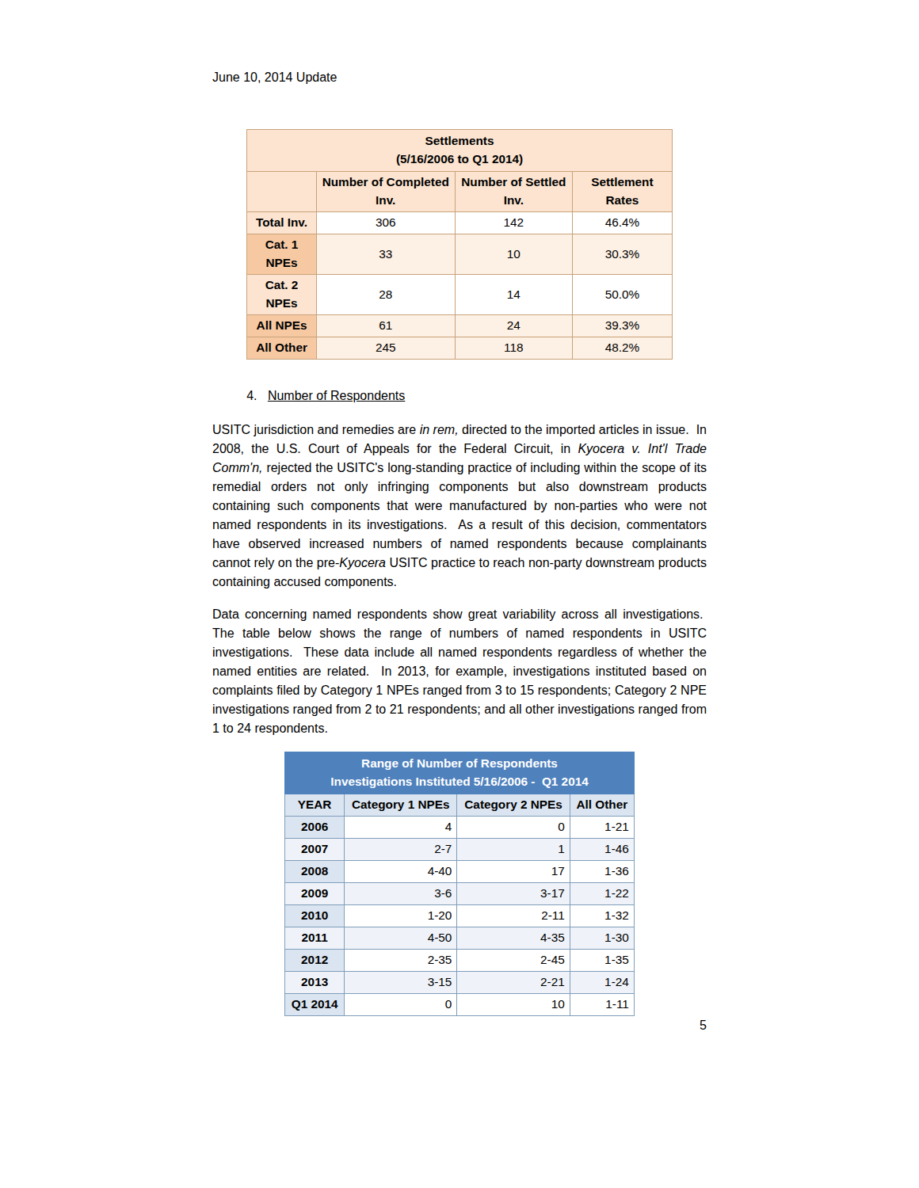June 10, 2014 Update
| Settlements (5/16/2006 to Q1 2014) |
| | Number of Completed Inv. | Number of Settled Inv. | Settlement Rates |
| Total Inv. | 306 | 142 | 46.4% |
| Cat. 1 NPEs | 33 | 10 | 30.3% |
| Cat. 2 NPEs | 28 | 14 | 50.0% |
| All NPEs | 61 | 24 | 39.3% |
| All Other | 245 | 118 | 48.2% |
4. Number of Respondents
USITC jurisdiction and remedies are in rem, directed to the imported articles in issue. In 2008, the U.S. Court of Appeals for the Federal Circuit, in Kyocera v. Int'l Trade Comm'n, rejected the USITC's long-standing practice of including within the scope of its remedial orders not only infringing components but also downstream products containing such components that were manufactured by non-parties who were not named respondents in its investigations. As a result of this decision, commentators have observed increased numbers of named respondents because complainants cannot rely on the pre-Kyocera USITC practice to reach non-party downstream products containing accused components.
Data concerning named respondents show great variability across all investigations. The table below shows the range of numbers of named respondents in USITC investigations. These data include all named respondents regardless of whether the named entities are related. In 2013, for example, investigations instituted based on complaints filed by Category 1 NPEs ranged from 3 to 15 respondents; Category 2 NPE investigations ranged from 2 to 21 respondents; and all other investigations ranged from 1 to 24 respondents.
| Range of Number of Respondents Investigations Instituted 5/16/2006 - Q1 2014 |
| YEAR | Category 1 NPEs | Category 2 NPEs | All Other |
| 2006 | 4 | 0 | 1-21 |
| 2007 | 2-7 | 1 | 1-46 |
| 2008 | 4-40 | 17 | 1-36 |
| 2009 | 3-6 | 3-17 | 1-22 |
| 2010 | 1-20 | 2-11 | 1-32 |
| 2011 | 4-50 | 4-35 | 1-30 |
| 2012 | 2-35 | 2-45 | 1-35 |
| 2013 | 3-15 | 2-21 | 1-24 |
| Q1 2014 | 0 | 10 | 1-11 |
5